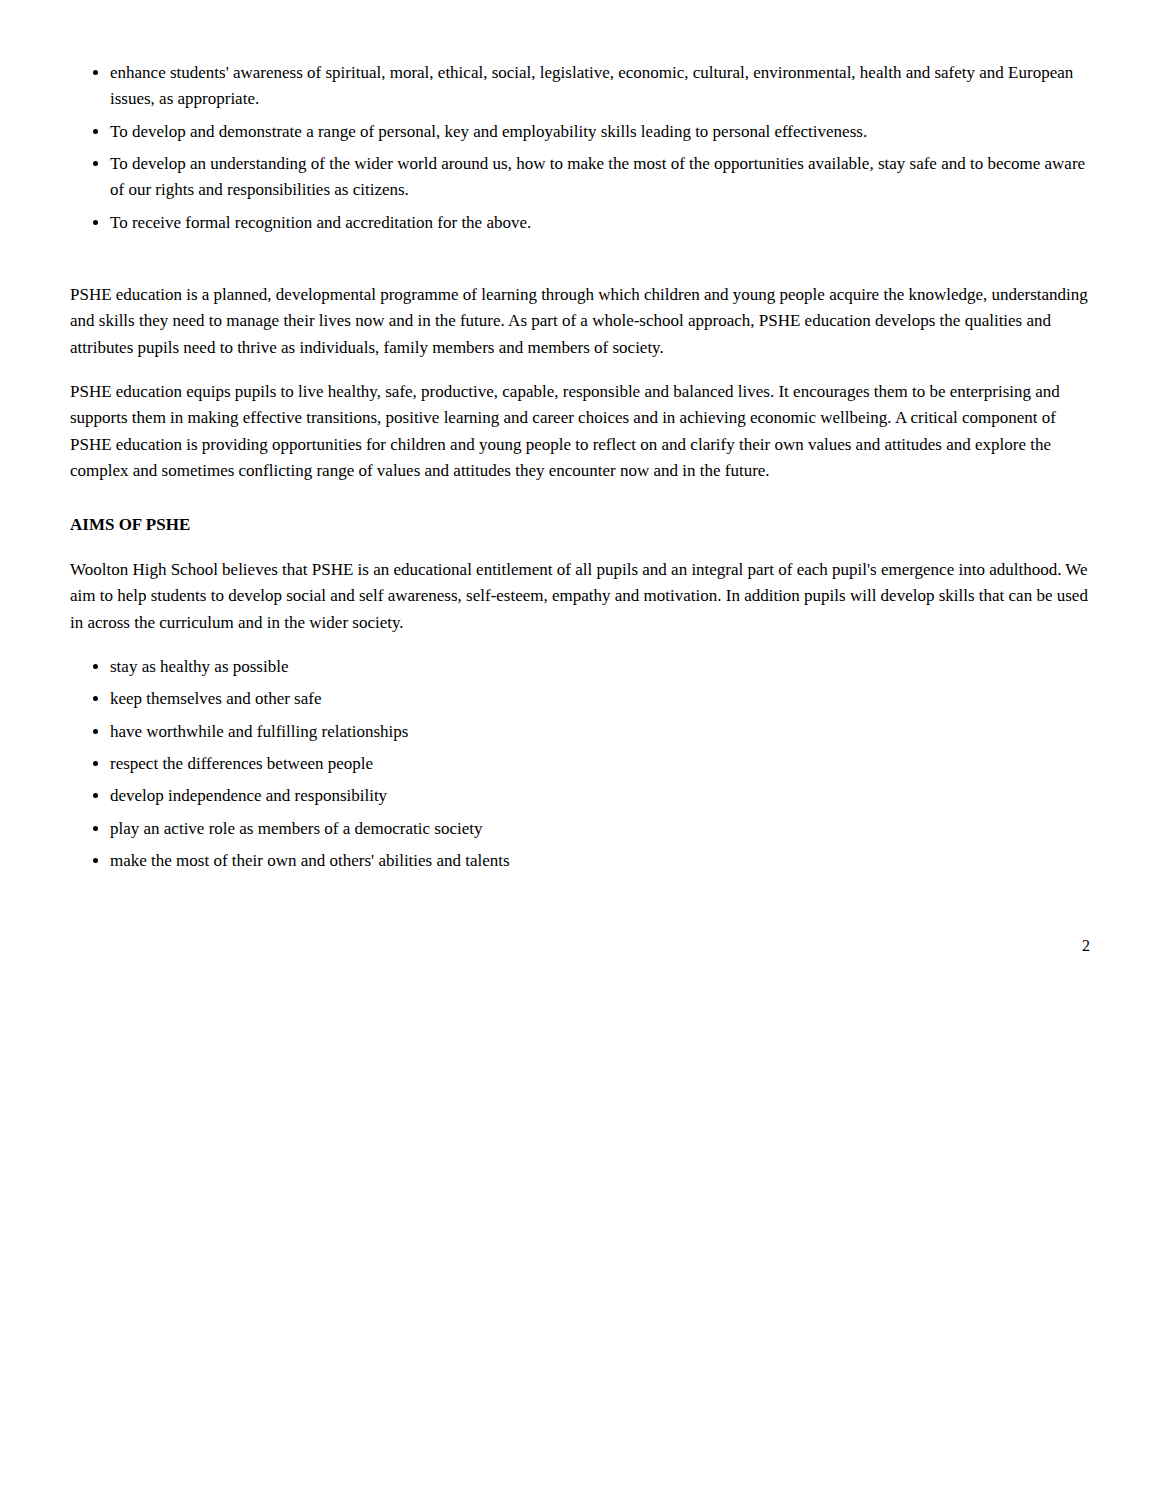enhance students' awareness of spiritual, moral, ethical, social, legislative, economic, cultural, environmental, health and safety and European issues, as appropriate.
To develop and demonstrate a range of personal, key and employability skills leading to personal effectiveness.
To develop an understanding of the wider world around us, how to make the most of the opportunities available, stay safe and to become aware of our rights and responsibilities as citizens.
To receive formal recognition and accreditation for the above.
PSHE education is a planned, developmental programme of learning through which children and young people acquire the knowledge, understanding and skills they need to manage their lives now and in the future. As part of a whole-school approach, PSHE education develops the qualities and attributes pupils need to thrive as individuals, family members and members of society.
PSHE education equips pupils to live healthy, safe, productive, capable, responsible and balanced lives. It encourages them to be enterprising and supports them in making effective transitions, positive learning and career choices and in achieving economic wellbeing. A critical component of PSHE education is providing opportunities for children and young people to reflect on and clarify their own values and attitudes and explore the complex and sometimes conflicting range of values and attitudes they encounter now and in the future.
AIMS OF PSHE
Woolton High School believes that PSHE is an educational entitlement of all pupils and an integral part of each pupil's emergence into adulthood. We aim to help students to develop social and self awareness, self-esteem, empathy and motivation. In addition pupils will develop skills that can be used in across the curriculum and in the wider society.
stay as healthy as possible
keep themselves and other safe
have worthwhile and fulfilling relationships
respect the differences between people
develop independence and responsibility
play an active role as members of a democratic society
make the most of their own and others' abilities and talents
2